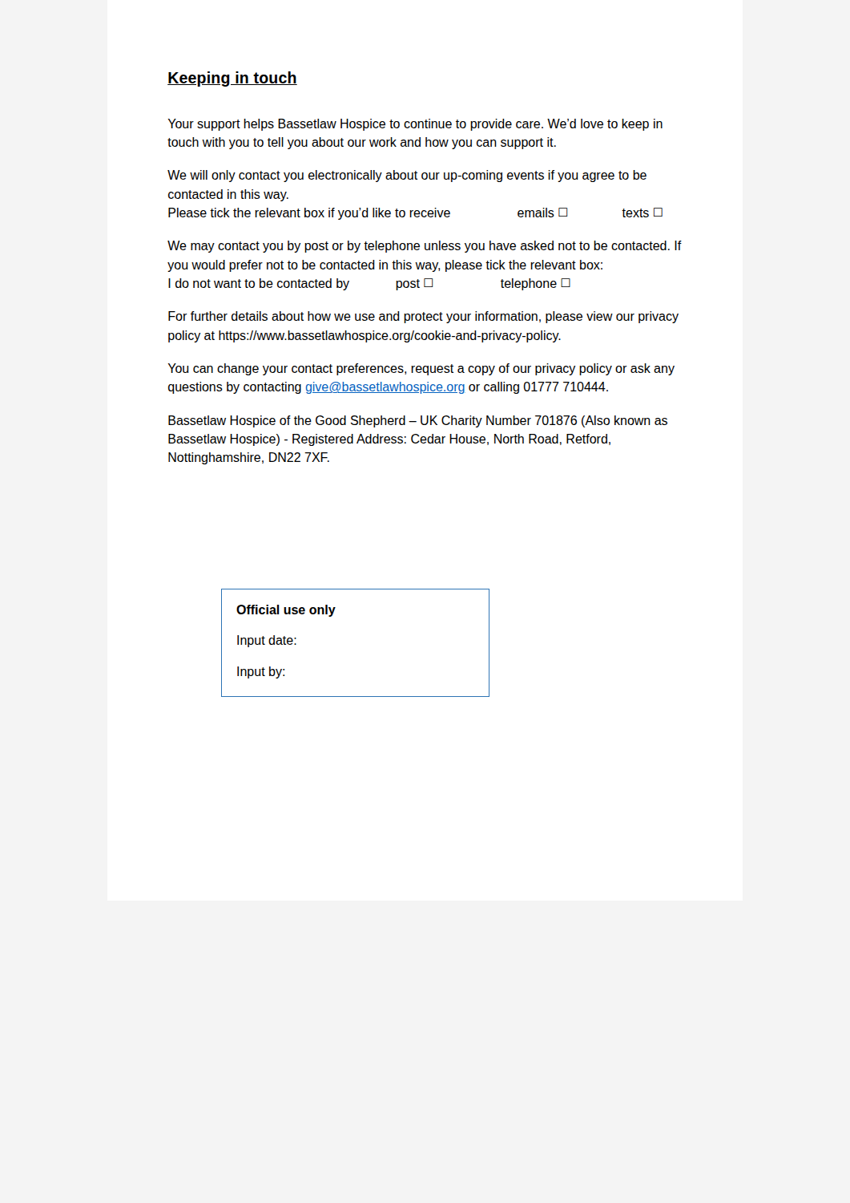Keeping in touch
Your support helps Bassetlaw Hospice to continue to provide care. We’d love to keep in touch with you to tell you about our work and how you can support it.
We will only contact you electronically about our up-coming events if you agree to be contacted in this way.
Please tick the relevant box if you’d like to receive emails ☐ texts ☐
We may contact you by post or by telephone unless you have asked not to be contacted. If you would prefer not to be contacted in this way, please tick the relevant box:
I do not want to be contacted by post ☐ telephone ☐
For further details about how we use and protect your information, please view our privacy policy at https://www.bassetlawhospice.org/cookie-and-privacy-policy.
You can change your contact preferences, request a copy of our privacy policy or ask any questions by contacting give@bassetlawhospice.org or calling 01777 710444.
Bassetlaw Hospice of the Good Shepherd – UK Charity Number 701876 (Also known as Bassetlaw Hospice) - Registered Address: Cedar House, North Road, Retford, Nottinghamshire, DN22 7XF.
Official use only
Input date:
Input by: